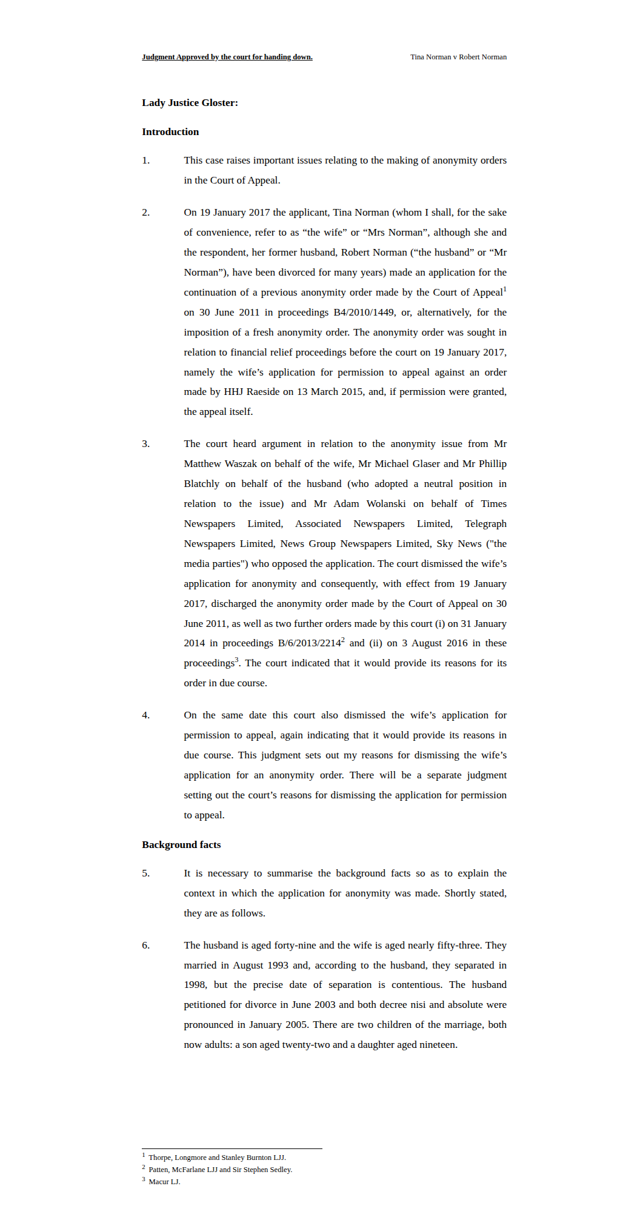Judgment Approved by the court for handing down.
Tina Norman v Robert Norman
Lady Justice Gloster:
Introduction
This case raises important issues relating to the making of anonymity orders in the Court of Appeal.
On 19 January 2017 the applicant, Tina Norman (whom I shall, for the sake of convenience, refer to as “the wife” or “Mrs Norman”, although she and the respondent, her former husband, Robert Norman (“the husband” or “Mr Norman”), have been divorced for many years) made an application for the continuation of a previous anonymity order made by the Court of Appeal1 on 30 June 2011 in proceedings B4/2010/1449, or, alternatively, for the imposition of a fresh anonymity order. The anonymity order was sought in relation to financial relief proceedings before the court on 19 January 2017, namely the wife’s application for permission to appeal against an order made by HHJ Raeside on 13 March 2015, and, if permission were granted, the appeal itself.
The court heard argument in relation to the anonymity issue from Mr Matthew Waszak on behalf of the wife, Mr Michael Glaser and Mr Phillip Blatchly on behalf of the husband (who adopted a neutral position in relation to the issue) and Mr Adam Wolanski on behalf of Times Newspapers Limited, Associated Newspapers Limited, Telegraph Newspapers Limited, News Group Newspapers Limited, Sky News ("the media parties") who opposed the application. The court dismissed the wife’s application for anonymity and consequently, with effect from 19 January 2017, discharged the anonymity order made by the Court of Appeal on 30 June 2011, as well as two further orders made by this court (i) on 31 January 2014 in proceedings B/6/2013/22142 and (ii) on 3 August 2016 in these proceedings3. The court indicated that it would provide its reasons for its order in due course.
On the same date this court also dismissed the wife’s application for permission to appeal, again indicating that it would provide its reasons in due course. This judgment sets out my reasons for dismissing the wife’s application for an anonymity order. There will be a separate judgment setting out the court’s reasons for dismissing the application for permission to appeal.
Background facts
It is necessary to summarise the background facts so as to explain the context in which the application for anonymity was made. Shortly stated, they are as follows.
The husband is aged forty-nine and the wife is aged nearly fifty-three. They married in August 1993 and, according to the husband, they separated in 1998, but the precise date of separation is contentious. The husband petitioned for divorce in June 2003 and both decree nisi and absolute were pronounced in January 2005. There are two children of the marriage, both now adults: a son aged twenty-two and a daughter aged nineteen.
1 Thorpe, Longmore and Stanley Burnton LJJ.
2 Patten, McFarlane LJJ and Sir Stephen Sedley.
3 Macur LJ.